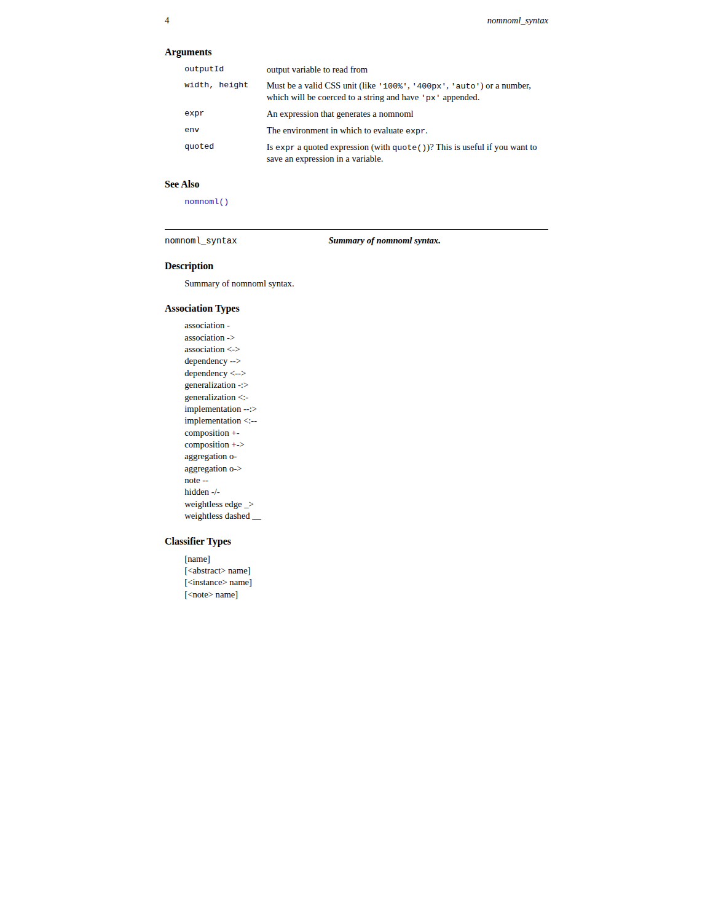4 nomnoml_syntax
Arguments
outputId
output variable to read from
width, height
Must be a valid CSS unit (like '100%', '400px', 'auto') or a number, which will be coerced to a string and have 'px' appended.
expr
An expression that generates a nomnoml
env
The environment in which to evaluate expr.
quoted
Is expr a quoted expression (with quote())? This is useful if you want to save an expression in a variable.
See Also
nomnoml()
nomnoml_syntax Summary of nomnoml syntax.
Description
Summary of nomnoml syntax.
Association Types
association -
association ->
association <->
dependency -->
dependency <-->
generalization -:>
generalization <:-
implementation --:>
implementation <:--
composition +-
composition +->
aggregation o-
aggregation o->
note --
hidden -/-
weightless edge _>
weightless dashed __
Classifier Types
[name]
[<abstract> name]
[<instance> name]
[<note> name]